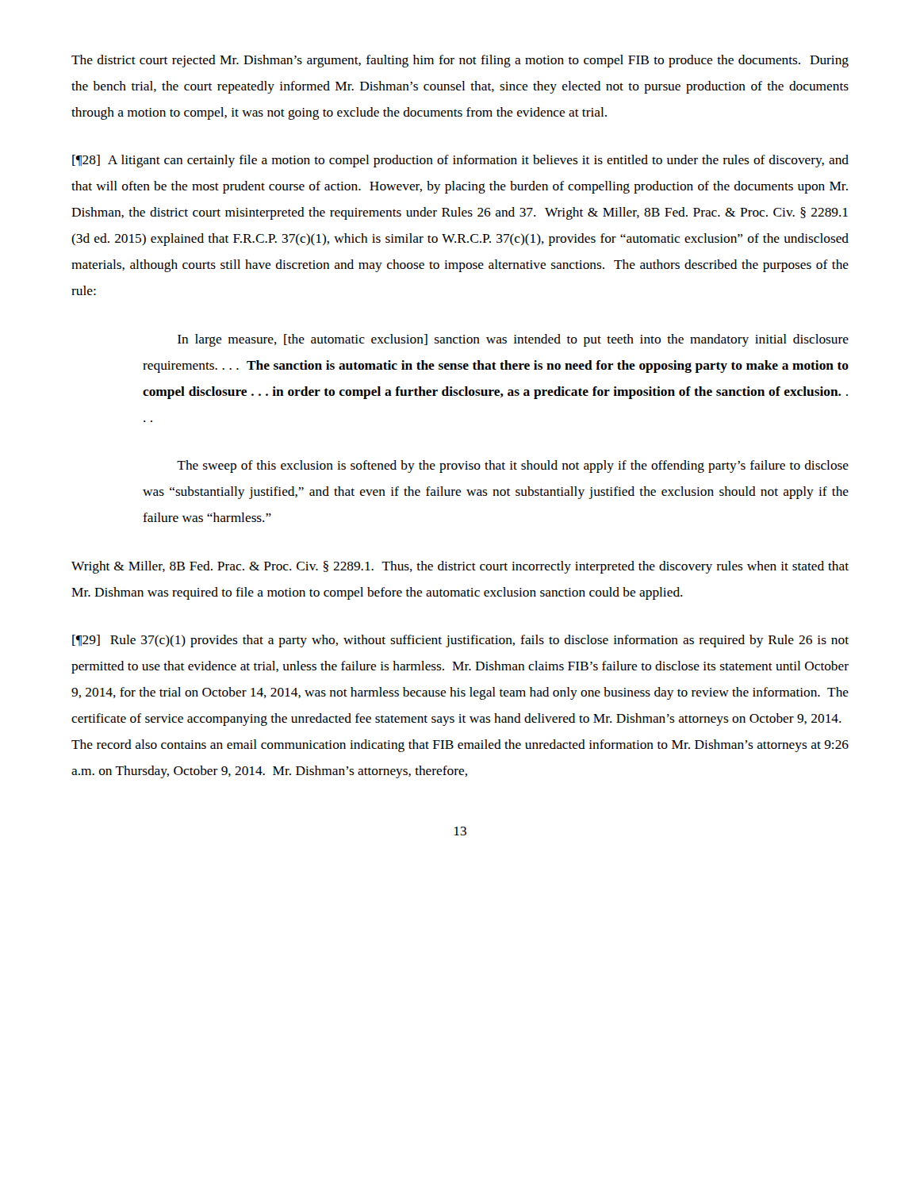The district court rejected Mr. Dishman’s argument, faulting him for not filing a motion to compel FIB to produce the documents. During the bench trial, the court repeatedly informed Mr. Dishman’s counsel that, since they elected not to pursue production of the documents through a motion to compel, it was not going to exclude the documents from the evidence at trial.
[¶28] A litigant can certainly file a motion to compel production of information it believes it is entitled to under the rules of discovery, and that will often be the most prudent course of action. However, by placing the burden of compelling production of the documents upon Mr. Dishman, the district court misinterpreted the requirements under Rules 26 and 37. Wright & Miller, 8B Fed. Prac. & Proc. Civ. § 2289.1 (3d ed. 2015) explained that F.R.C.P. 37(c)(1), which is similar to W.R.C.P. 37(c)(1), provides for “automatic exclusion” of the undisclosed materials, although courts still have discretion and may choose to impose alternative sanctions. The authors described the purposes of the rule:
In large measure, [the automatic exclusion] sanction was intended to put teeth into the mandatory initial disclosure requirements. . . . The sanction is automatic in the sense that there is no need for the opposing party to make a motion to compel disclosure . . . in order to compel a further disclosure, as a predicate for imposition of the sanction of exclusion. . . .
The sweep of this exclusion is softened by the proviso that it should not apply if the offending party’s failure to disclose was “substantially justified,” and that even if the failure was not substantially justified the exclusion should not apply if the failure was “harmless.”
Wright & Miller, 8B Fed. Prac. & Proc. Civ. § 2289.1. Thus, the district court incorrectly interpreted the discovery rules when it stated that Mr. Dishman was required to file a motion to compel before the automatic exclusion sanction could be applied.
[¶29] Rule 37(c)(1) provides that a party who, without sufficient justification, fails to disclose information as required by Rule 26 is not permitted to use that evidence at trial, unless the failure is harmless. Mr. Dishman claims FIB’s failure to disclose its statement until October 9, 2014, for the trial on October 14, 2014, was not harmless because his legal team had only one business day to review the information. The certificate of service accompanying the unredacted fee statement says it was hand delivered to Mr. Dishman’s attorneys on October 9, 2014. The record also contains an email communication indicating that FIB emailed the unredacted information to Mr. Dishman’s attorneys at 9:26 a.m. on Thursday, October 9, 2014. Mr. Dishman’s attorneys, therefore,
13